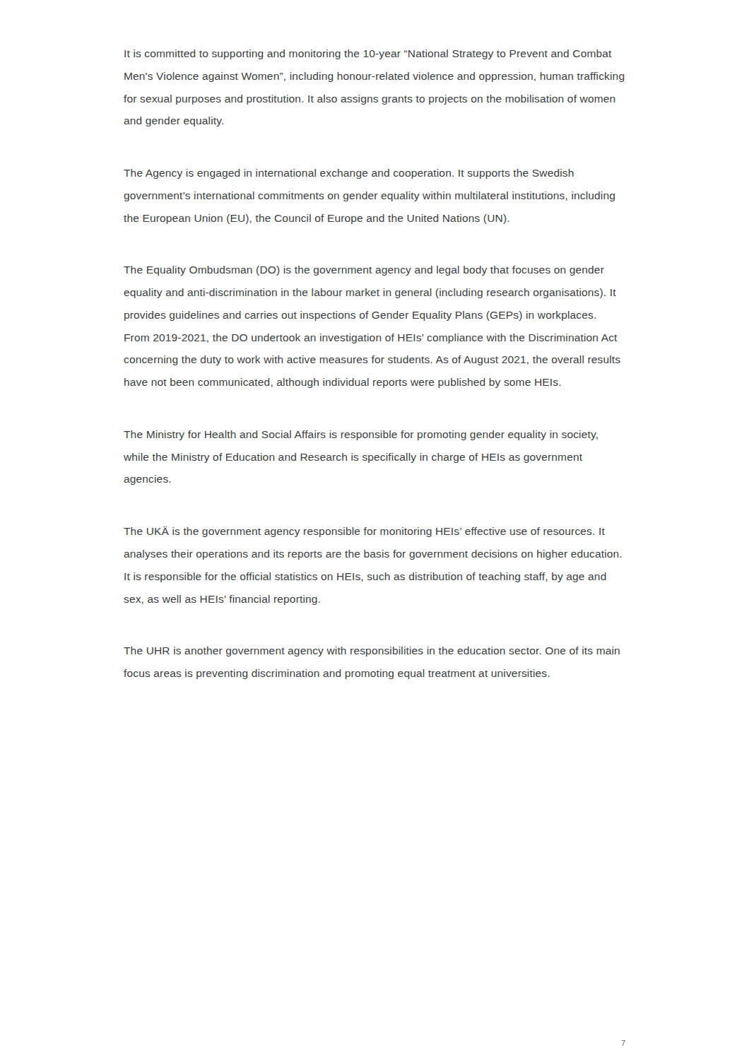It is committed to supporting and monitoring the 10-year “National Strategy to Prevent and Combat Men's Violence against Women”, including honour-related violence and oppression, human trafficking for sexual purposes and prostitution. It also assigns grants to projects on the mobilisation of women and gender equality.
The Agency is engaged in international exchange and cooperation. It supports the Swedish government’s international commitments on gender equality within multilateral institutions, including the European Union (EU), the Council of Europe and the United Nations (UN).
The Equality Ombudsman (DO) is the government agency and legal body that focuses on gender equality and anti-discrimination in the labour market in general (including research organisations). It provides guidelines and carries out inspections of Gender Equality Plans (GEPs) in workplaces. From 2019-2021, the DO undertook an investigation of HEIs’ compliance with the Discrimination Act concerning the duty to work with active measures for students. As of August 2021, the overall results have not been communicated, although individual reports were published by some HEIs.
The Ministry for Health and Social Affairs is responsible for promoting gender equality in society, while the Ministry of Education and Research is specifically in charge of HEIs as government agencies.
The UKÄ is the government agency responsible for monitoring HEIs’ effective use of resources. It analyses their operations and its reports are the basis for government decisions on higher education. It is responsible for the official statistics on HEIs, such as distribution of teaching staff, by age and sex, as well as HEIs’ financial reporting.
The UHR is another government agency with responsibilities in the education sector. One of its main focus areas is preventing discrimination and promoting equal treatment at universities.
7